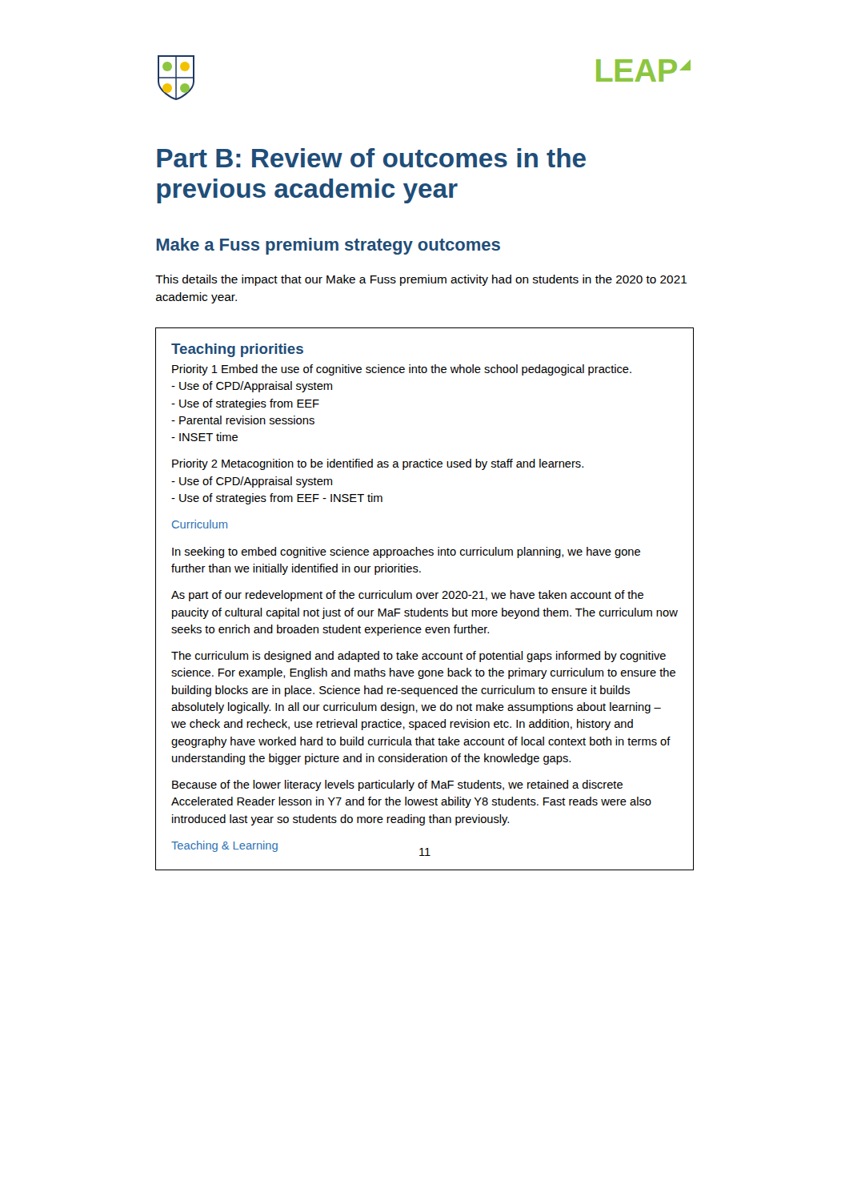LEAP
Part B: Review of outcomes in the previous academic year
Make a Fuss premium strategy outcomes
This details the impact that our Make a Fuss premium activity had on students in the 2020 to 2021 academic year.
Teaching priorities
Priority 1 Embed the use of cognitive science into the whole school pedagogical practice.
- Use of CPD/Appraisal system
- Use of strategies from EEF
- Parental revision sessions
- INSET time
Priority 2 Metacognition to be identified as a practice used by staff and learners.
- Use of CPD/Appraisal system
- Use of strategies from EEF - INSET tim
Curriculum
In seeking to embed cognitive science approaches into curriculum planning, we have gone further than we initially identified in our priorities.
As part of our redevelopment of the curriculum over 2020-21, we have taken account of the paucity of cultural capital not just of our MaF students but more beyond them. The curriculum now seeks to enrich and broaden student experience even further.
The curriculum is designed and adapted to take account of potential gaps informed by cognitive science. For example, English and maths have gone back to the primary curriculum to ensure the building blocks are in place. Science had re-sequenced the curriculum to ensure it builds absolutely logically. In all our curriculum design, we do not make assumptions about learning – we check and recheck, use retrieval practice, spaced revision etc. In addition, history and geography have worked hard to build curricula that take account of local context both in terms of understanding the bigger picture and in consideration of the knowledge gaps.
Because of the lower literacy levels particularly of MaF students, we retained a discrete Accelerated Reader lesson in Y7 and for the lowest ability Y8 students. Fast reads were also introduced last year so students do more reading than previously.
Teaching & Learning
11